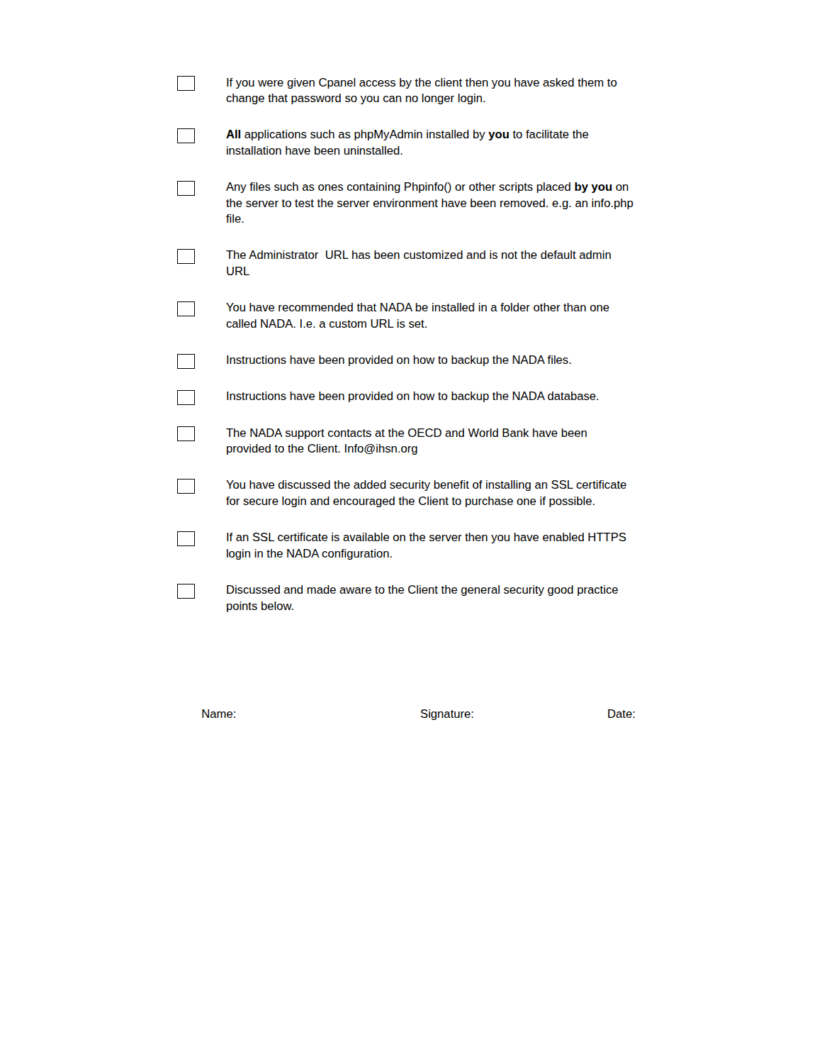If you were given Cpanel access by the client then you have asked them to change that password so you can no longer login.
All applications such as phpMyAdmin installed by you to facilitate the installation have been uninstalled.
Any files such as ones containing Phpinfo() or other scripts placed by you on the server to test the server environment have been removed. e.g. an info.php file.
The Administrator URL has been customized and is not the default admin URL
You have recommended that NADA be installed in a folder other than one called NADA. I.e. a custom URL is set.
Instructions have been provided on how to backup the NADA files.
Instructions have been provided on how to backup the NADA database.
The NADA support contacts at the OECD and World Bank have been provided to the Client. Info@ihsn.org
You have discussed the added security benefit of installing an SSL certificate for secure login and encouraged the Client to purchase one if possible.
If an SSL certificate is available on the server then you have enabled HTTPS login in the NADA configuration.
Discussed and made aware to the Client the general security good practice points below.
Name: Signature: Date: